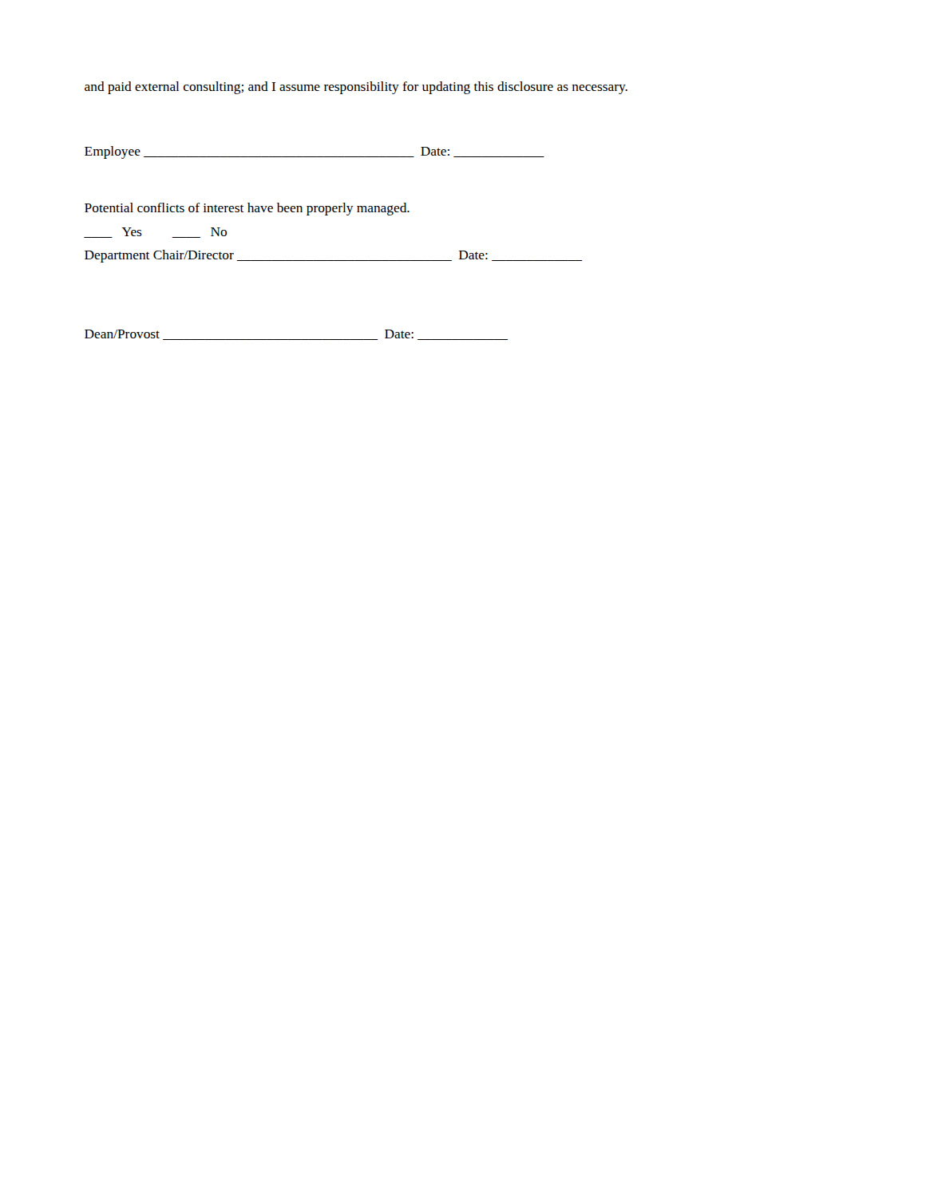and paid external consulting; and I assume responsibility for updating this disclosure as necessary.
Employee _______________________________________ Date: _____________
Potential conflicts of interest have been properly managed.
____ Yes ____ No
Department Chair/Director _______________________________ Date: _____________
Dean/Provost _______________________________ Date: _____________